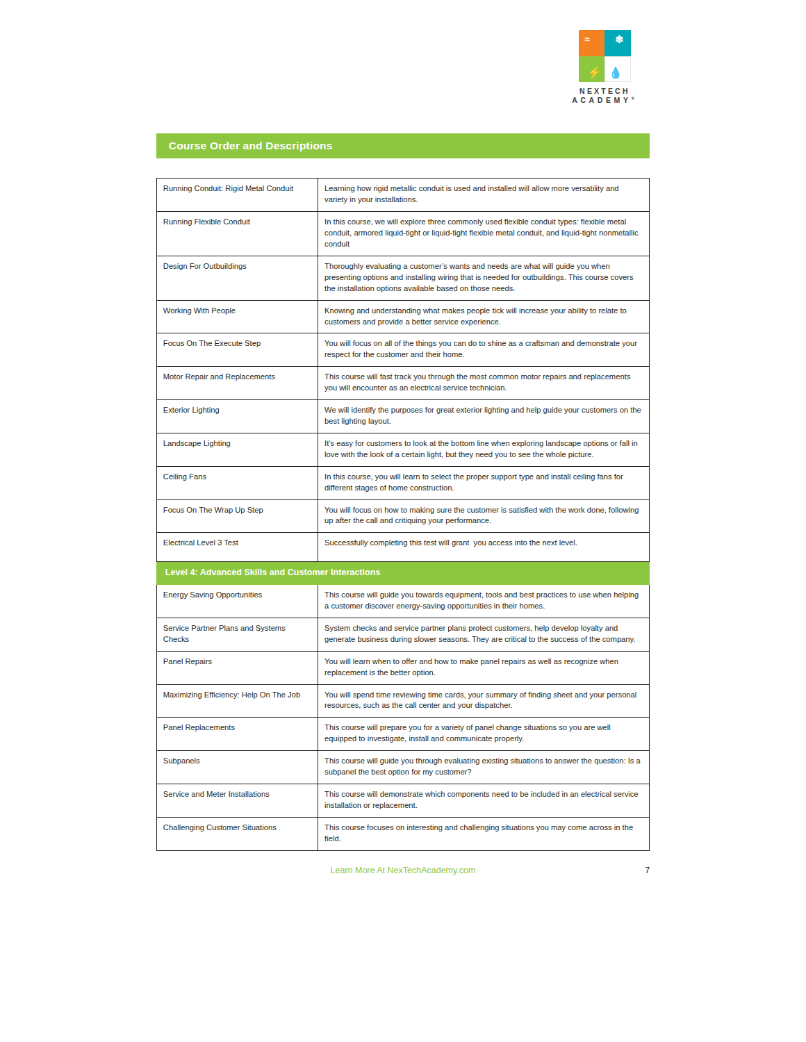≈ ❄ ⚡ 💧
NEXTECH
ACADEMY®
Course Order and Descriptions
| Running Conduit: Rigid Metal Conduit | Learning how rigid metallic conduit is used and installed will allow more versatility and variety in your installations. |
| Running Flexible Conduit | In this course, we will explore three commonly used flexible conduit types: flexible metal conduit, armored liquid-tight or liquid-tight flexible metal conduit, and liquid-tight nonmetallic conduit |
| Design For Outbuildings | Thoroughly evaluating a customer’s wants and needs are what will guide you when presenting options and installing wiring that is needed for outbuildings. This course covers the installation options available based on those needs. |
| Working With People | Knowing and understanding what makes people tick will increase your ability to relate to customers and provide a better service experience. |
| Focus On The Execute Step | You will focus on all of the things you can do to shine as a craftsman and demonstrate your respect for the customer and their home. |
| Motor Repair and Replacements | This course will fast track you through the most common motor repairs and replacements you will encounter as an electrical service technician. |
| Exterior Lighting | We will identify the purposes for great exterior lighting and help guide your customers on the best lighting layout. |
| Landscape Lighting | It’s easy for customers to look at the bottom line when exploring landscape options or fall in love with the look of a certain light, but they need you to see the whole picture. |
| Ceiling Fans | In this course, you will learn to select the proper support type and install ceiling fans for different stages of home construction. |
| Focus On The Wrap Up Step | You will focus on how to making sure the customer is satisfied with the work done, following up after the call and critiquing your performance. |
| Electrical Level 3 Test | Successfully completing this test will grant you access into the next level. |
| Level 4: Advanced Skills and Customer Interactions |
| Energy Saving Opportunities | This course will guide you towards equipment, tools and best practices to use when helping a customer discover energy-saving opportunities in their homes. |
| Service Partner Plans and Systems Checks | System checks and service partner plans protect customers, help develop loyalty and generate business during slower seasons. They are critical to the success of the company. |
| Panel Repairs | You will learn when to offer and how to make panel repairs as well as recognize when replacement is the better option. |
| Maximizing Efficiency: Help On The Job | You will spend time reviewing time cards, your summary of finding sheet and your personal resources, such as the call center and your dispatcher. |
| Panel Replacements | This course will prepare you for a variety of panel change situations so you are well equipped to investigate, install and communicate properly. |
| Subpanels | This course will guide you through evaluating existing situations to answer the question: Is a subpanel the best option for my customer? |
| Service and Meter Installations | This course will demonstrate which components need to be included in an electrical service installation or replacement. |
| Challenging Customer Situations | This course focuses on interesting and challenging situations you may come across in the field. |
Learn More At NexTechAcademy.com 7